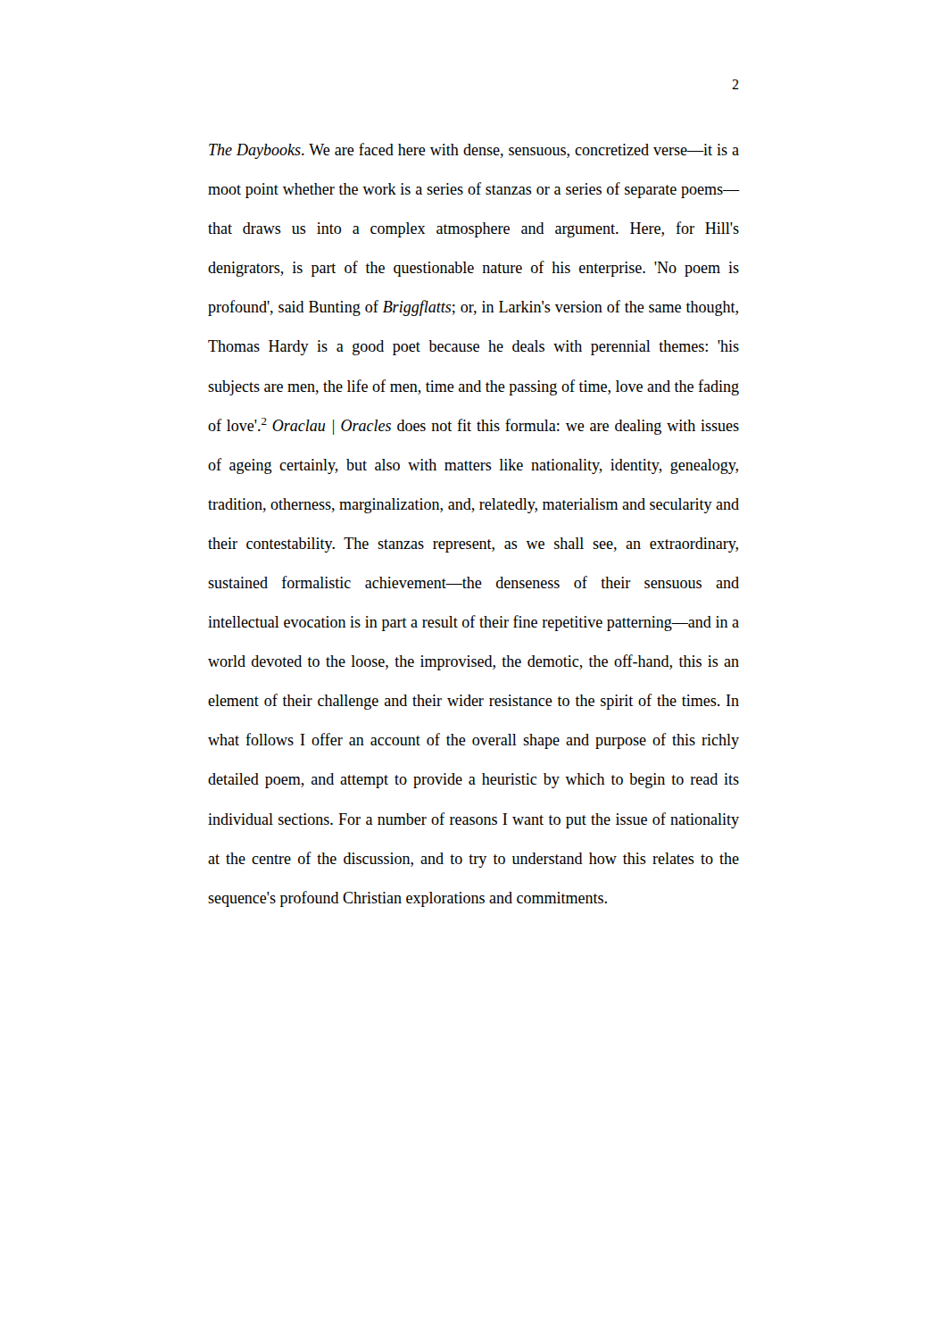2
The Daybooks. We are faced here with dense, sensuous, concretized verse—it is a moot point whether the work is a series of stanzas or a series of separate poems—that draws us into a complex atmosphere and argument. Here, for Hill's denigrators, is part of the questionable nature of his enterprise. 'No poem is profound', said Bunting of Briggflatts; or, in Larkin's version of the same thought, Thomas Hardy is a good poet because he deals with perennial themes: 'his subjects are men, the life of men, time and the passing of time, love and the fading of love'.2 Oraclau | Oracles does not fit this formula: we are dealing with issues of ageing certainly, but also with matters like nationality, identity, genealogy, tradition, otherness, marginalization, and, relatedly, materialism and secularity and their contestability. The stanzas represent, as we shall see, an extraordinary, sustained formalistic achievement—the denseness of their sensuous and intellectual evocation is in part a result of their fine repetitive patterning—and in a world devoted to the loose, the improvised, the demotic, the off-hand, this is an element of their challenge and their wider resistance to the spirit of the times. In what follows I offer an account of the overall shape and purpose of this richly detailed poem, and attempt to provide a heuristic by which to begin to read its individual sections. For a number of reasons I want to put the issue of nationality at the centre of the discussion, and to try to understand how this relates to the sequence's profound Christian explorations and commitments.